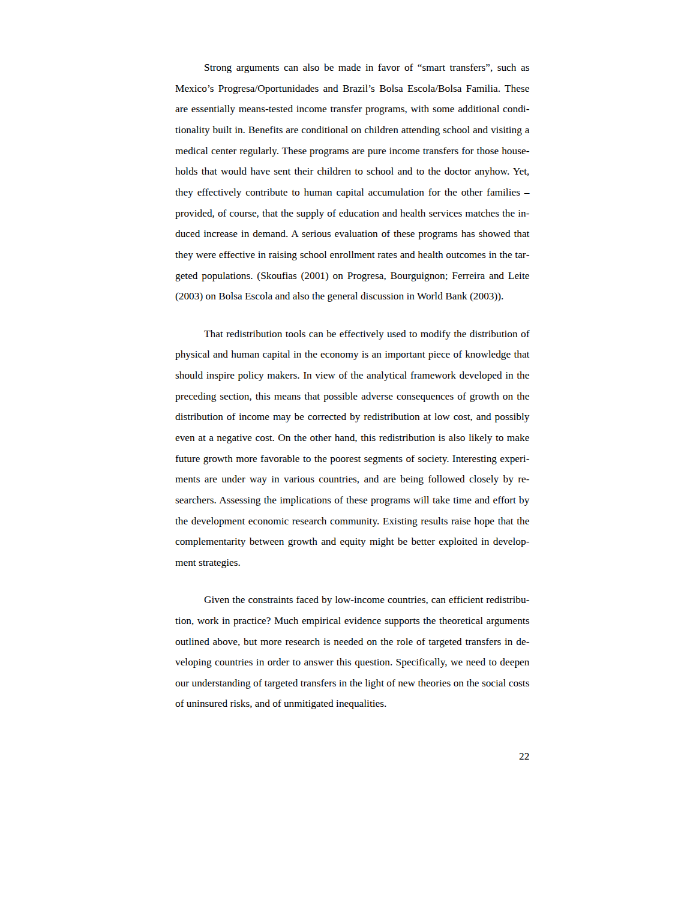Strong arguments can also be made in favor of “smart transfers”, such as Mexico’s Progresa/Oportunidades and Brazil’s Bolsa Escola/Bolsa Familia. These are essentially means-tested income transfer programs, with some additional conditionality built in. Benefits are conditional on children attending school and visiting a medical center regularly. These programs are pure income transfers for those households that would have sent their children to school and to the doctor anyhow. Yet, they effectively contribute to human capital accumulation for the other families – provided, of course, that the supply of education and health services matches the induced increase in demand. A serious evaluation of these programs has showed that they were effective in raising school enrollment rates and health outcomes in the targeted populations. (Skoufias (2001) on Progresa, Bourguignon; Ferreira and Leite (2003) on Bolsa Escola and also the general discussion in World Bank (2003)).
That redistribution tools can be effectively used to modify the distribution of physical and human capital in the economy is an important piece of knowledge that should inspire policy makers. In view of the analytical framework developed in the preceding section, this means that possible adverse consequences of growth on the distribution of income may be corrected by redistribution at low cost, and possibly even at a negative cost. On the other hand, this redistribution is also likely to make future growth more favorable to the poorest segments of society. Interesting experiments are under way in various countries, and are being followed closely by researchers. Assessing the implications of these programs will take time and effort by the development economic research community. Existing results raise hope that the complementarity between growth and equity might be better exploited in development strategies.
Given the constraints faced by low-income countries, can efficient redistribution, work in practice? Much empirical evidence supports the theoretical arguments outlined above, but more research is needed on the role of targeted transfers in developing countries in order to answer this question. Specifically, we need to deepen our understanding of targeted transfers in the light of new theories on the social costs of uninsured risks, and of unmitigated inequalities.
22